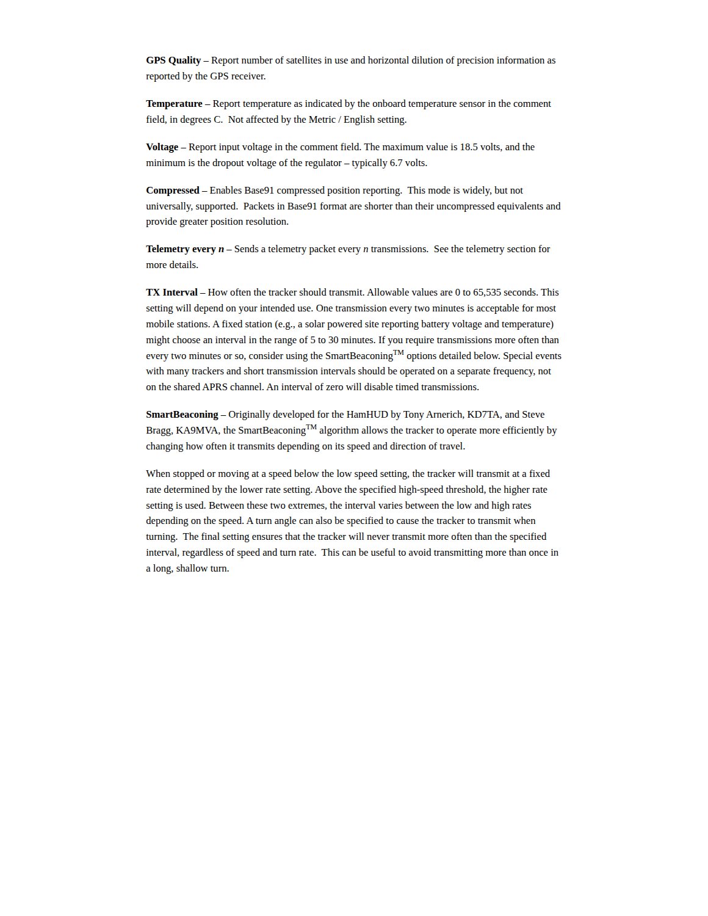GPS Quality – Report number of satellites in use and horizontal dilution of precision information as reported by the GPS receiver.
Temperature – Report temperature as indicated by the onboard temperature sensor in the comment field, in degrees C. Not affected by the Metric / English setting.
Voltage – Report input voltage in the comment field. The maximum value is 18.5 volts, and the minimum is the dropout voltage of the regulator – typically 6.7 volts.
Compressed – Enables Base91 compressed position reporting. This mode is widely, but not universally, supported. Packets in Base91 format are shorter than their uncompressed equivalents and provide greater position resolution.
Telemetry every n – Sends a telemetry packet every n transmissions. See the telemetry section for more details.
TX Interval – How often the tracker should transmit. Allowable values are 0 to 65,535 seconds. This setting will depend on your intended use. One transmission every two minutes is acceptable for most mobile stations. A fixed station (e.g., a solar powered site reporting battery voltage and temperature) might choose an interval in the range of 5 to 30 minutes. If you require transmissions more often than every two minutes or so, consider using the SmartBeaconingTM options detailed below. Special events with many trackers and short transmission intervals should be operated on a separate frequency, not on the shared APRS channel. An interval of zero will disable timed transmissions.
SmartBeaconing – Originally developed for the HamHUD by Tony Arnerich, KD7TA, and Steve Bragg, KA9MVA, the SmartBeaconingTM algorithm allows the tracker to operate more efficiently by changing how often it transmits depending on its speed and direction of travel.
When stopped or moving at a speed below the low speed setting, the tracker will transmit at a fixed rate determined by the lower rate setting. Above the specified high-speed threshold, the higher rate setting is used. Between these two extremes, the interval varies between the low and high rates depending on the speed. A turn angle can also be specified to cause the tracker to transmit when turning. The final setting ensures that the tracker will never transmit more often than the specified interval, regardless of speed and turn rate. This can be useful to avoid transmitting more than once in a long, shallow turn.